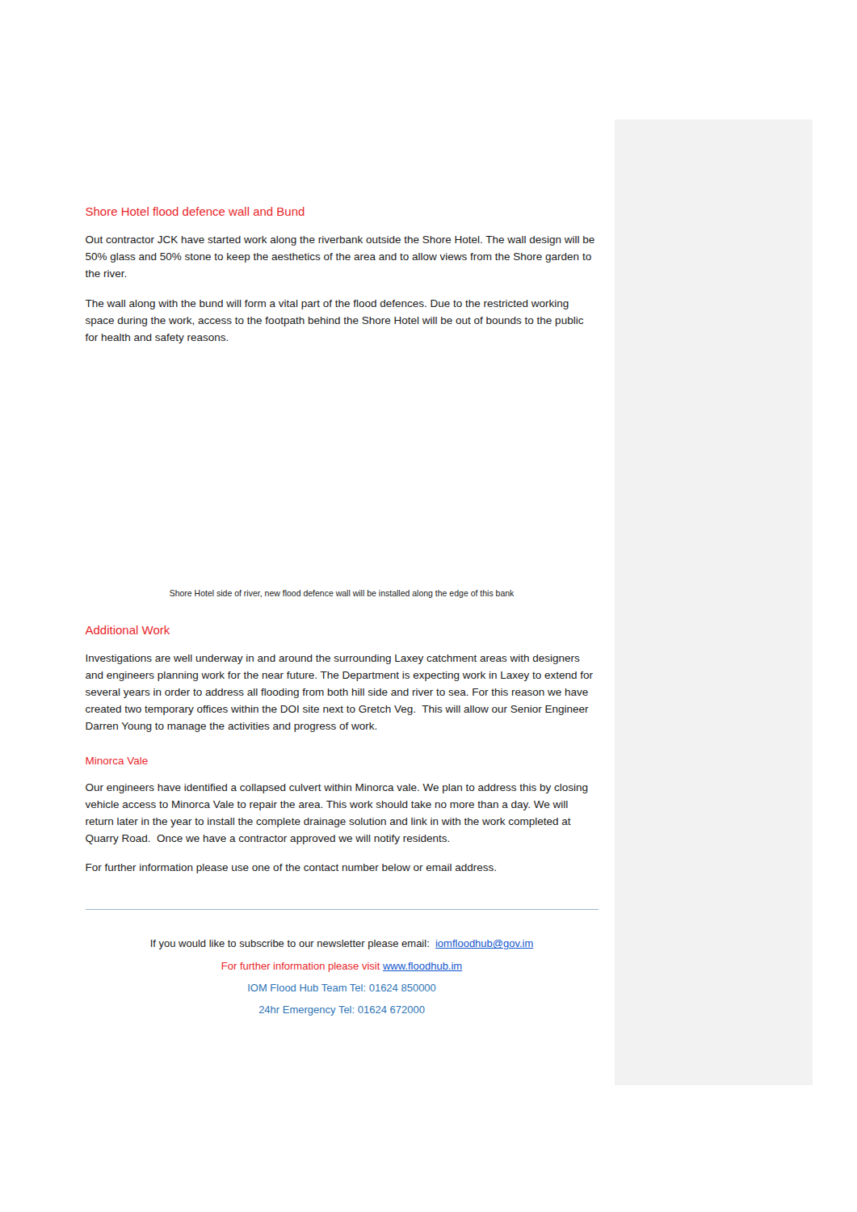Shore Hotel flood defence wall and Bund
Out contractor JCK have started work along the riverbank outside the Shore Hotel. The wall design will be 50% glass and 50% stone to keep the aesthetics of the area and to allow views from the Shore garden to the river.
The wall along with the bund will form a vital part of the flood defences. Due to the restricted working space during the work, access to the footpath behind the Shore Hotel will be out of bounds to the public for health and safety reasons.
Shore Hotel side of river, new flood defence wall will be installed along the edge of this bank
Additional Work
Investigations are well underway in and around the surrounding Laxey catchment areas with designers and engineers planning work for the near future. The Department is expecting work in Laxey to extend for several years in order to address all flooding from both hill side and river to sea. For this reason we have created two temporary offices within the DOI site next to Gretch Veg. This will allow our Senior Engineer Darren Young to manage the activities and progress of work.
Minorca Vale
Our engineers have identified a collapsed culvert within Minorca vale. We plan to address this by closing vehicle access to Minorca Vale to repair the area. This work should take no more than a day. We will return later in the year to install the complete drainage solution and link in with the work completed at Quarry Road. Once we have a contractor approved we will notify residents.
For further information please use one of the contact number below or email address.
If you would like to subscribe to our newsletter please email: iomfloodhub@gov.im
For further information please visit www.floodhub.im
IOM Flood Hub Team Tel: 01624 850000
24hr Emergency Tel: 01624 672000